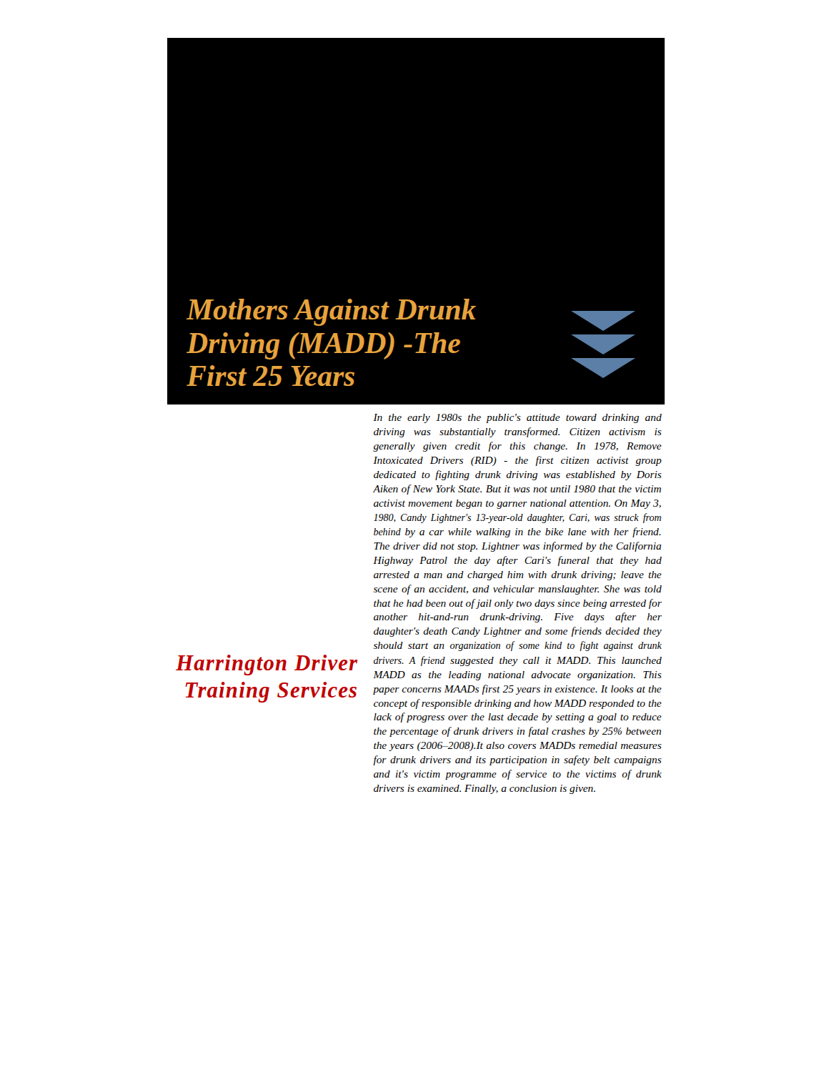Mothers Against Drunk Driving (MADD) -The First 25 Years
Harrington Driver Training Services
In the early 1980s the public's attitude toward drinking and driving was substantially transformed. Citizen activism is generally given credit for this change. In 1978, Remove Intoxicated Drivers (RID) - the first citizen activist group dedicated to fighting drunk driving was established by Doris Aiken of New York State. But it was not until 1980 that the victim activist movement began to garner national attention. On May 3, 1980, Candy Lightner's 13-year-old daughter, Cari, was struck from behind by a car while walking in the bike lane with her friend. The driver did not stop. Lightner was informed by the California Highway Patrol the day after Cari's funeral that they had arrested a man and charged him with drunk driving; leave the scene of an accident, and vehicular manslaughter. She was told that he had been out of jail only two days since being arrested for another hit-and-run drunk-driving. Five days after her daughter's death Candy Lightner and some friends decided they should start an organization of some kind to fight against drunk drivers. A friend suggested they call it MADD. This launched MADD as the leading national advocate organization. This paper concerns MAADs first 25 years in existence. It looks at the concept of responsible drinking and how MADD responded to the lack of progress over the last decade by setting a goal to reduce the percentage of drunk drivers in fatal crashes by 25% between the years (2006–2008).It also covers MADDs remedial measures for drunk drivers and its participation in safety belt campaigns and it's victim programme of service to the victims of drunk drivers is examined. Finally, a conclusion is given.